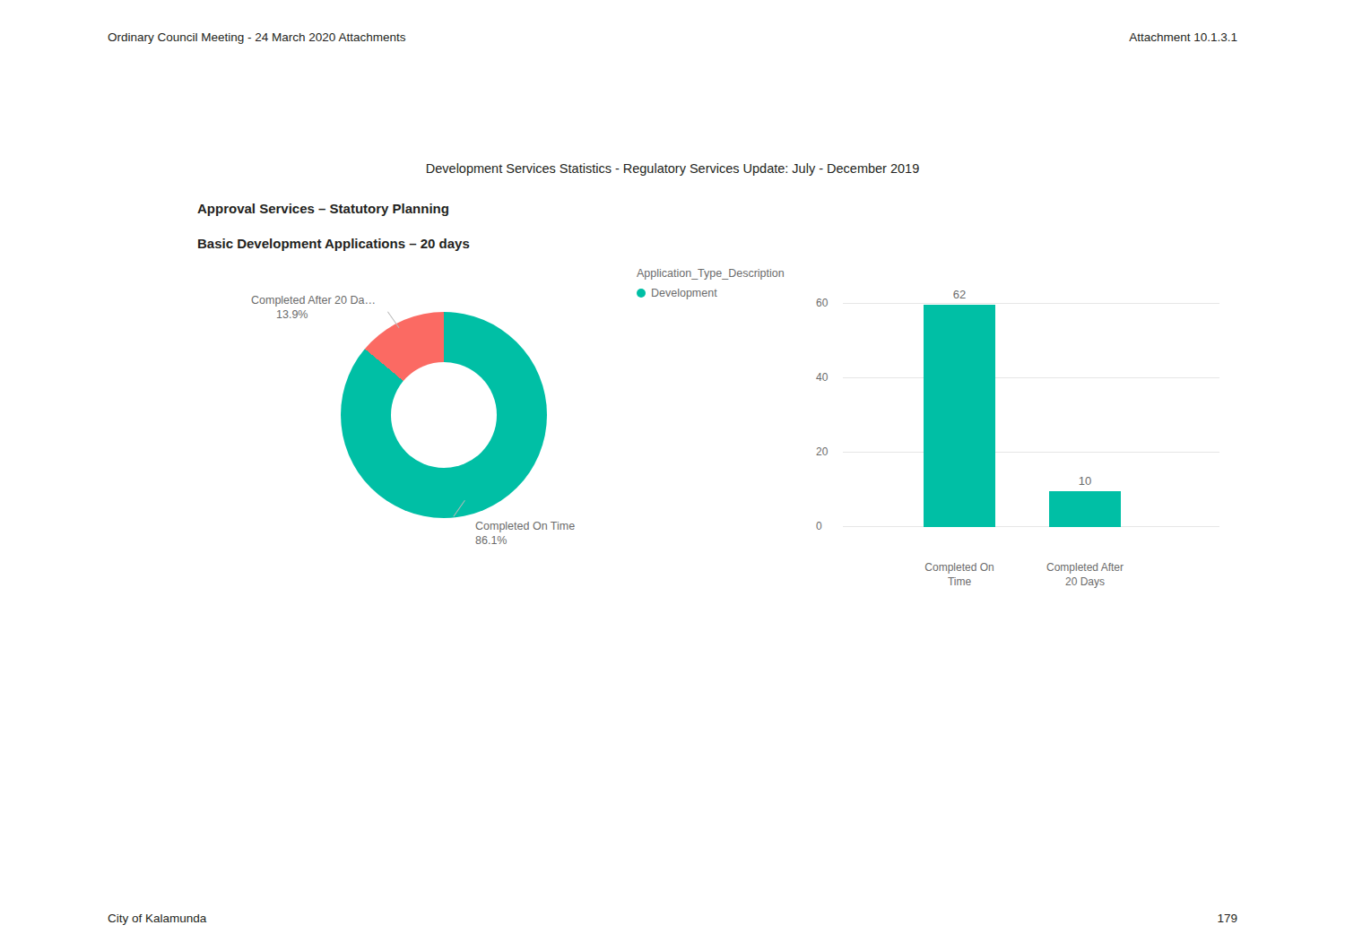Ordinary Council Meeting - 24 March 2020 Attachments
Attachment 10.1.3.1
Development Services Statistics - Regulatory Services Update: July - December 2019
Approval Services – Statutory Planning
Basic Development Applications – 20 days
Completed After 20 Da…
13.9%
Completed On Time
86.1%
Application_Type_Description
Development
60
40
20
0
62
10
Completed On
Time
Completed After
20 Days
City of Kalamunda
179